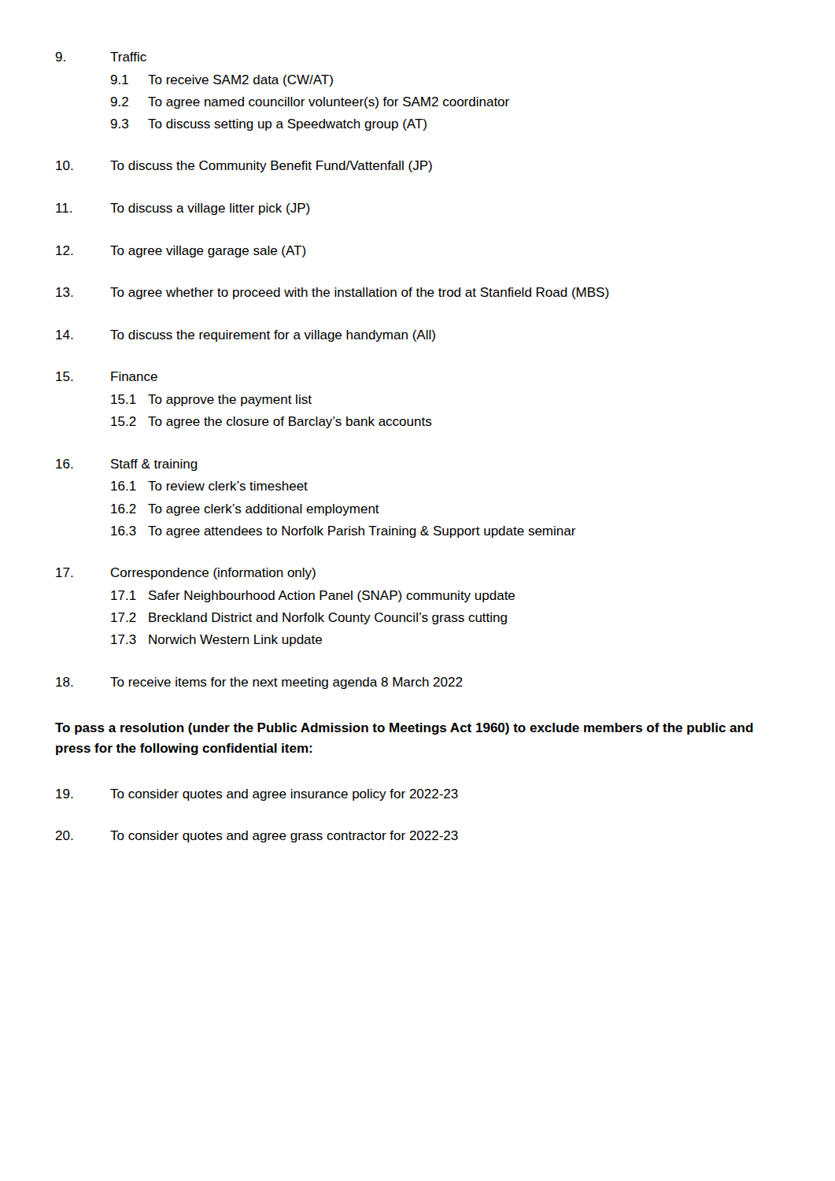9.
Traffic
9.1 To receive SAM2 data (CW/AT)
9.2 To agree named councillor volunteer(s) for SAM2 coordinator
9.3 To discuss setting up a Speedwatch group (AT)
10. To discuss the Community Benefit Fund/Vattenfall (JP)
11. To discuss a village litter pick (JP)
12. To agree village garage sale (AT)
13. To agree whether to proceed with the installation of the trod at Stanfield Road (MBS)
14. To discuss the requirement for a village handyman (All)
15.
Finance
15.1 To approve the payment list
15.2 To agree the closure of Barclay’s bank accounts
16.
Staff & training
16.1 To review clerk’s timesheet
16.2 To agree clerk’s additional employment
16.3 To agree attendees to Norfolk Parish Training & Support update seminar
17.
Correspondence (information only)
17.1 Safer Neighbourhood Action Panel (SNAP) community update
17.2 Breckland District and Norfolk County Council’s grass cutting
17.3 Norwich Western Link update
18. To receive items for the next meeting agenda 8 March 2022
To pass a resolution (under the Public Admission to Meetings Act 1960) to exclude members of the public and press for the following confidential item:
19. To consider quotes and agree insurance policy for 2022-23
20. To consider quotes and agree grass contractor for 2022-23